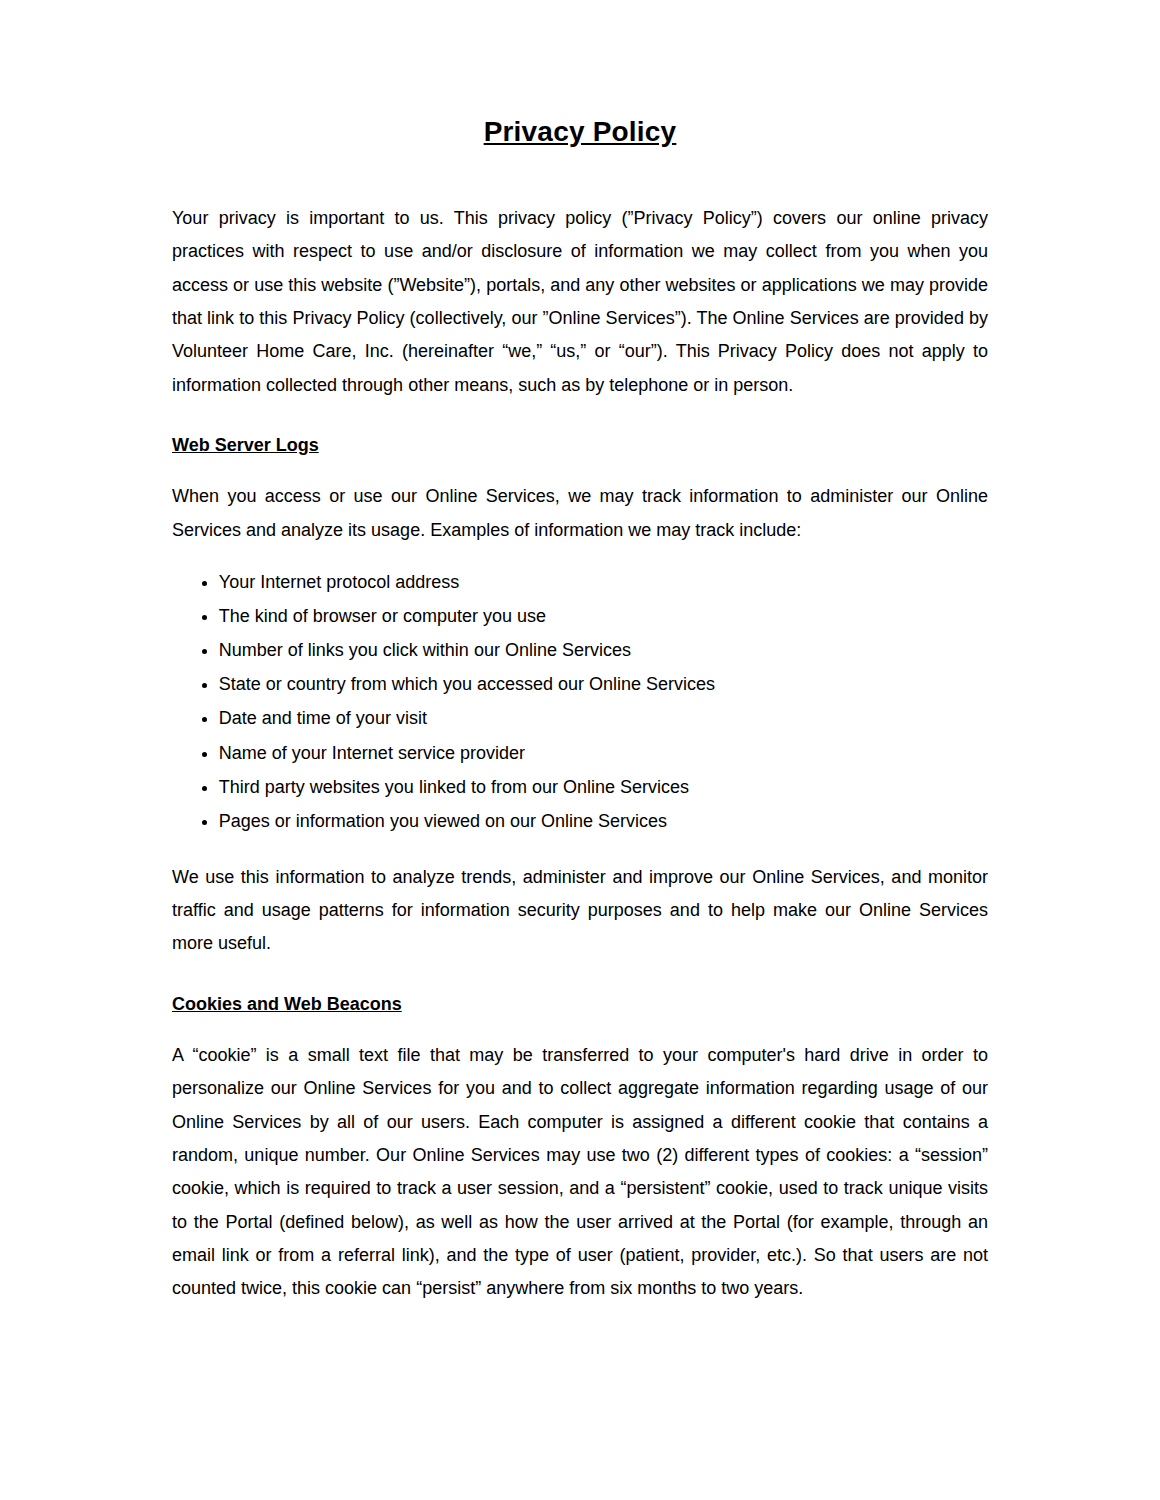Privacy Policy
Your privacy is important to us. This privacy policy (”Privacy Policy”) covers our online privacy practices with respect to use and/or disclosure of information we may collect from you when you access or use this website (”Website”), portals, and any other websites or applications we may provide that link to this Privacy Policy (collectively, our ”Online Services”). The Online Services are provided by Volunteer Home Care, Inc. (hereinafter “we,” “us,” or “our”). This Privacy Policy does not apply to information collected through other means, such as by telephone or in person.
Web Server Logs
When you access or use our Online Services, we may track information to administer our Online Services and analyze its usage. Examples of information we may track include:
Your Internet protocol address
The kind of browser or computer you use
Number of links you click within our Online Services
State or country from which you accessed our Online Services
Date and time of your visit
Name of your Internet service provider
Third party websites you linked to from our Online Services
Pages or information you viewed on our Online Services
We use this information to analyze trends, administer and improve our Online Services, and monitor traffic and usage patterns for information security purposes and to help make our Online Services more useful.
Cookies and Web Beacons
A “cookie” is a small text file that may be transferred to your computer's hard drive in order to personalize our Online Services for you and to collect aggregate information regarding usage of our Online Services by all of our users. Each computer is assigned a different cookie that contains a random, unique number. Our Online Services may use two (2) different types of cookies: a “session” cookie, which is required to track a user session, and a “persistent” cookie, used to track unique visits to the Portal (defined below), as well as how the user arrived at the Portal (for example, through an email link or from a referral link), and the type of user (patient, provider, etc.). So that users are not counted twice, this cookie can “persist” anywhere from six months to two years.